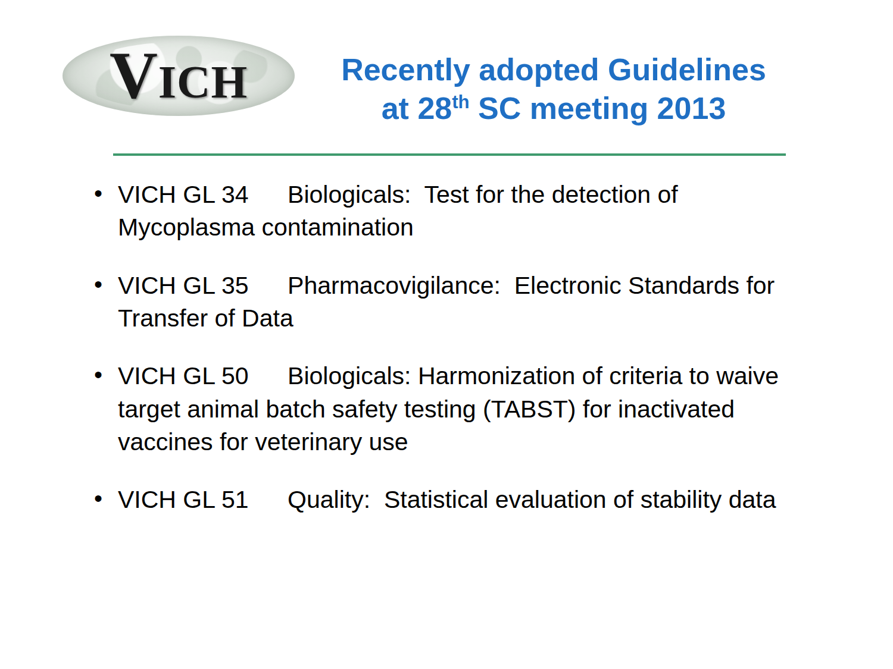VICH
Recently adopted Guidelines
at 28th SC meeting 2013
VICH GL 34 Biologicals: Test for the detection of Mycoplasma contamination
VICH GL 35 Pharmacovigilance: Electronic Standards for Transfer of Data
VICH GL 50 Biologicals: Harmonization of criteria to waive target animal batch safety testing (TABST) for inactivated vaccines for veterinary use
VICH GL 51 Quality: Statistical evaluation of stability data